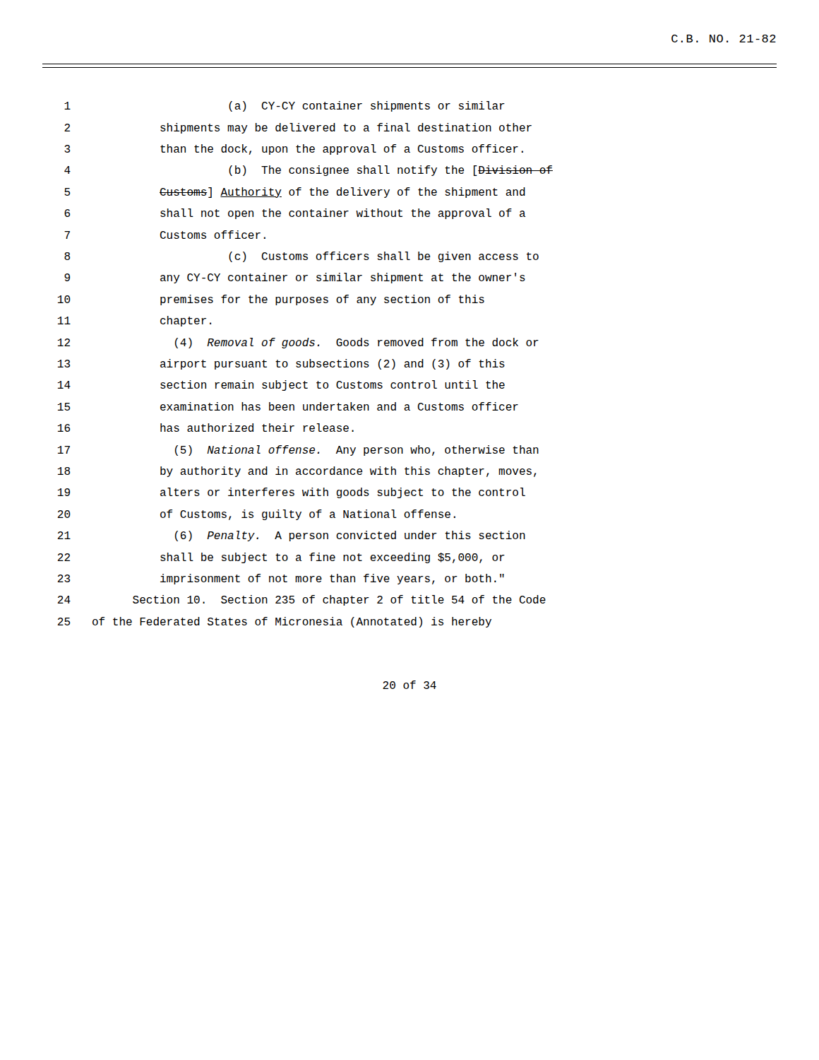C.B. NO. 21-82
(a) CY-CY container shipments or similar
shipments may be delivered to a final destination other
than the dock, upon the approval of a Customs officer.
(b) The consignee shall notify the [Division of
Customs] Authority of the delivery of the shipment and
shall not open the container without the approval of a
Customs officer.
(c) Customs officers shall be given access to
any CY-CY container or similar shipment at the owner's
premises for the purposes of any section of this
chapter.
(4) Removal of goods. Goods removed from the dock or
airport pursuant to subsections (2) and (3) of this
section remain subject to Customs control until the
examination has been undertaken and a Customs officer
has authorized their release.
(5) National offense. Any person who, otherwise than
by authority and in accordance with this chapter, moves,
alters or interferes with goods subject to the control
of Customs, is guilty of a National offense.
(6) Penalty. A person convicted under this section
shall be subject to a fine not exceeding $5,000, or
imprisonment of not more than five years, or both."
Section 10. Section 235 of chapter 2 of title 54 of the Code
of the Federated States of Micronesia (Annotated) is hereby
20 of 34